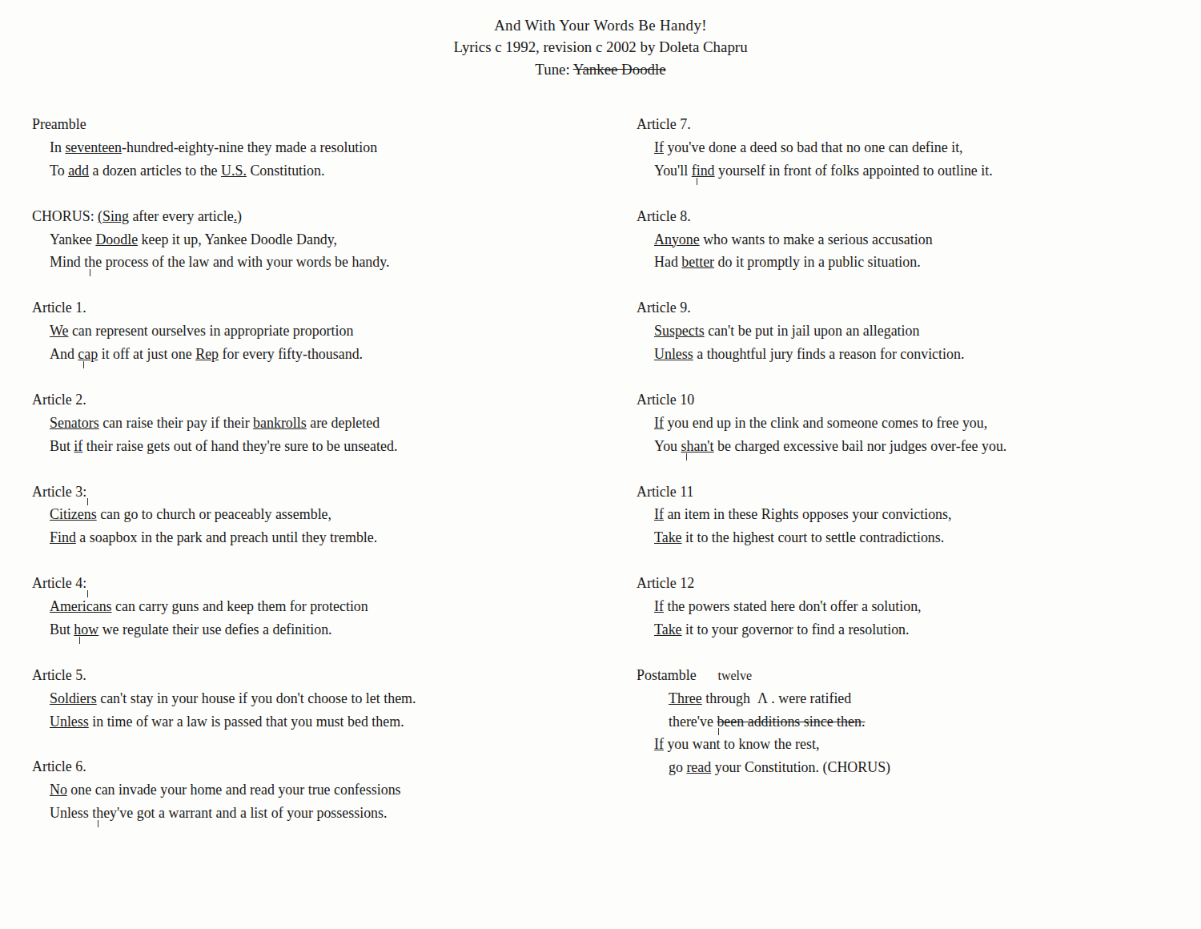And With Your Words Be Handy!
Lyrics c 1992, revision c 2002 by Doleta Chapru
Tune: Yankee Doodle
Preamble
In seventeen-hundred-eighty-nine they made a resolution
To add a dozen articles to the U.S. Constitution.
CHORUS: (Sing after every article.)
Yankee Doodle keep it up, Yankee Doodle Dandy,
Mind the process of the law and with your words be handy.
Article 1.
We can represent ourselves in appropriate proportion
And cap it off at just one Rep for every fifty-thousand.
Article 2.
Senators can raise their pay if their bankrolls are depleted
But if their raise gets out of hand they're sure to be unseated.
Article 3 :
Citizens can go to church or peaceably assemble,
Find a soapbox in the park and preach until they tremble.
Article 4 :
Americans can carry guns and keep them for protection
But how we regulate their use defies a definition.
Article 5.
Soldiers can't stay in your house if you don't choose to let them.
Unless in time of war a law is passed that you must bed them.
Article 6.
No one can invade your home and read your true confessions
Unless they've got a warrant and a list of your possessions.
Article 7.
If you've done a deed so bad that no one can define it,
You'll find yourself in front of folks appointed to outline it.
Article 8.
Anyone who wants to make a serious accusation
Had better do it promptly in a public situation.
Article 9.
Suspects can't be put in jail upon an allegation
Unless a thoughtful jury finds a reason for conviction.
Article 10
If you end up in the clink and someone comes to free you,
You shan't be charged excessive bail nor judges over-fee you.
Article 11
If an item in these Rights opposes your convictions,
Take it to the highest court to settle contradictions.
Article 12
If the powers stated here don't offer a solution,
Take it to your governor to find a resolution.
Postamble twelve
Three through Λ . were ratified
there've been additions since then.
If you want to know the rest,
go read your Constitution. (CHORUS)